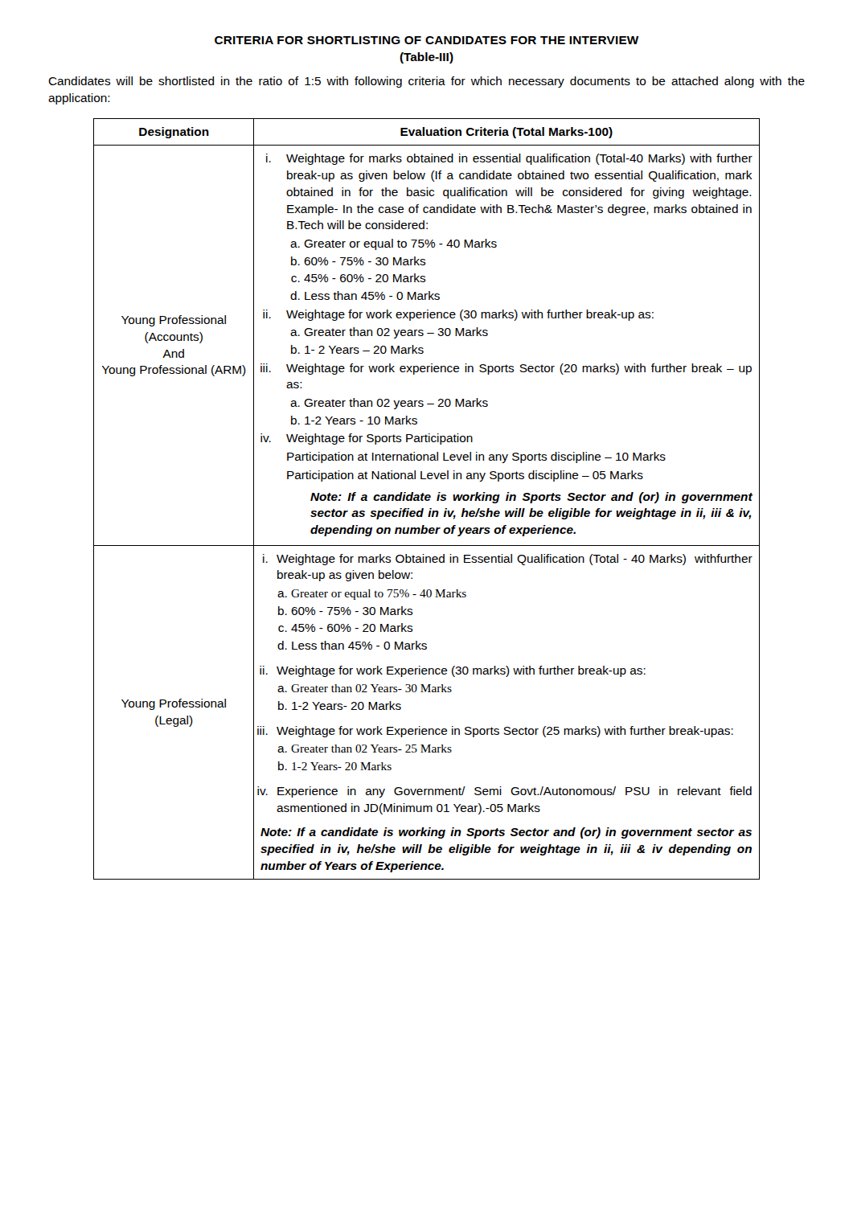CRITERIA FOR SHORTLISTING OF CANDIDATES FOR THE INTERVIEW
(Table-III)
Candidates will be shortlisted in the ratio of 1:5 with following criteria for which necessary documents to be attached along with the application:
| Designation | Evaluation Criteria (Total Marks-100) |
| --- | --- |
| Young Professional (Accounts) And Young Professional (ARM) | Weightage for marks obtained in essential qualification (Total-40 Marks) with further break-up as given below (If a candidate obtained two essential Qualification, mark obtained in for the basic qualification will be considered for giving weightage. Example- In the case of candidate with B.Tech& Master’s degree, marks obtained in B.Tech will be considered: Greater or equal to 75% - 40 Marks 60% - 75% - 30 Marks 45% - 60% - 20 Marks Less than 45% - 0 Marks Weightage for work experience (30 marks) with further break-up as: Greater than 02 years – 30 Marks 1- 2 Years – 20 Marks Weightage for work experience in Sports Sector (20 marks) with further break – up as: Greater than 02 years – 20 Marks 1-2 Years - 10 Marks Weightage for Sports Participation Participation at International Level in any Sports discipline – 10 Marks Participation at National Level in any Sports discipline – 05 Marks Note: If a candidate is working in Sports Sector and (or) in government sector as specified in iv, he/she will be eligible for weightage in ii, iii & iv, depending on number of years of experience. |
| Young Professional (Legal) | Weightage for marks Obtained in Essential Qualification (Total - 40 Marks) withfurther break-up as given below: Greater or equal to 75% - 40 Marks 60% - 75% - 30 Marks 45% - 60% - 20 Marks Less than 45% - 0 Marks Weightage for work Experience (30 marks) with further break-up as: Greater than 02 Years- 30 Marks 1-2 Years- 20 Marks Weightage for work Experience in Sports Sector (25 marks) with further break-upas: Greater than 02 Years- 25 Marks 1-2 Years- 20 Marks Experience in any Government/ Semi Govt./Autonomous/ PSU in relevant field asmentioned in JD(Minimum 01 Year).-05 Marks Note: If a candidate is working in Sports Sector and (or) in government sector as specified in iv, he/she will be eligible for weightage in ii, iii & iv depending on number of Years of Experience. |